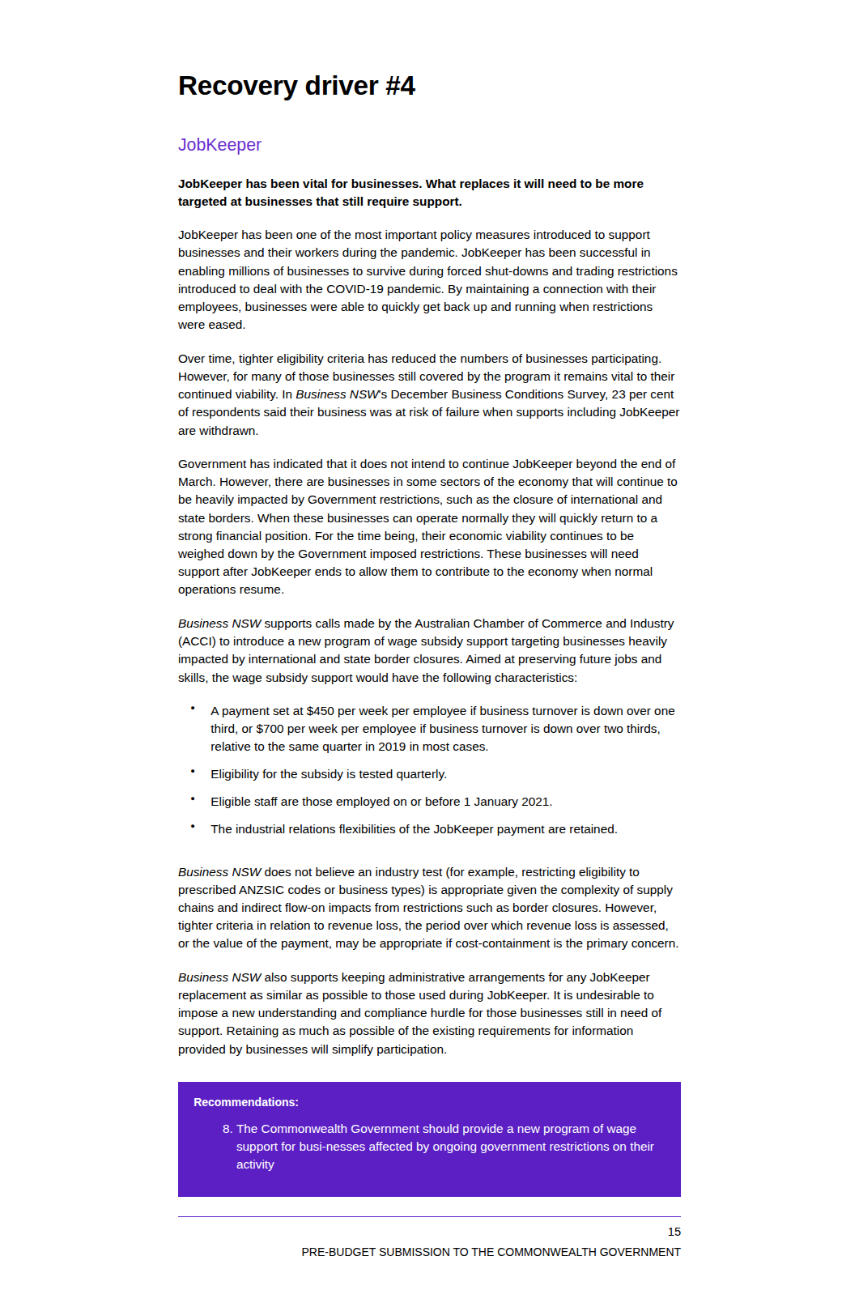Recovery driver #4
JobKeeper
JobKeeper has been vital for businesses. What replaces it will need to be more targeted at businesses that still require support.
JobKeeper has been one of the most important policy measures introduced to support businesses and their workers during the pandemic. JobKeeper has been successful in enabling millions of businesses to survive during forced shut-downs and trading restrictions introduced to deal with the COVID-19 pandemic. By maintaining a connection with their employees, businesses were able to quickly get back up and running when restrictions were eased.
Over time, tighter eligibility criteria has reduced the numbers of businesses participating. However, for many of those businesses still covered by the program it remains vital to their continued viability. In Business NSW's December Business Conditions Survey, 23 per cent of respondents said their business was at risk of failure when supports including JobKeeper are withdrawn.
Government has indicated that it does not intend to continue JobKeeper beyond the end of March. However, there are businesses in some sectors of the economy that will continue to be heavily impacted by Government restrictions, such as the closure of international and state borders. When these businesses can operate normally they will quickly return to a strong financial position. For the time being, their economic viability continues to be weighed down by the Government imposed restrictions. These businesses will need support after JobKeeper ends to allow them to contribute to the economy when normal operations resume.
Business NSW supports calls made by the Australian Chamber of Commerce and Industry (ACCI) to introduce a new program of wage subsidy support targeting businesses heavily impacted by international and state border closures. Aimed at preserving future jobs and skills, the wage subsidy support would have the following characteristics:
A payment set at $450 per week per employee if business turnover is down over one third, or $700 per week per employee if business turnover is down over two thirds, relative to the same quarter in 2019 in most cases.
Eligibility for the subsidy is tested quarterly.
Eligible staff are those employed on or before 1 January 2021.
The industrial relations flexibilities of the JobKeeper payment are retained.
Business NSW does not believe an industry test (for example, restricting eligibility to prescribed ANZSIC codes or business types) is appropriate given the complexity of supply chains and indirect flow-on impacts from restrictions such as border closures. However, tighter criteria in relation to revenue loss, the period over which revenue loss is assessed, or the value of the payment, may be appropriate if cost-containment is the primary concern.
Business NSW also supports keeping administrative arrangements for any JobKeeper replacement as similar as possible to those used during JobKeeper. It is undesirable to impose a new understanding and compliance hurdle for those businesses still in need of support. Retaining as much as possible of the existing requirements for information provided by businesses will simplify participation.
Recommendations:
The Commonwealth Government should provide a new program of wage support for busi-nesses affected by ongoing government restrictions on their activity
15
PRE-BUDGET SUBMISSION TO THE COMMONWEALTH GOVERNMENT